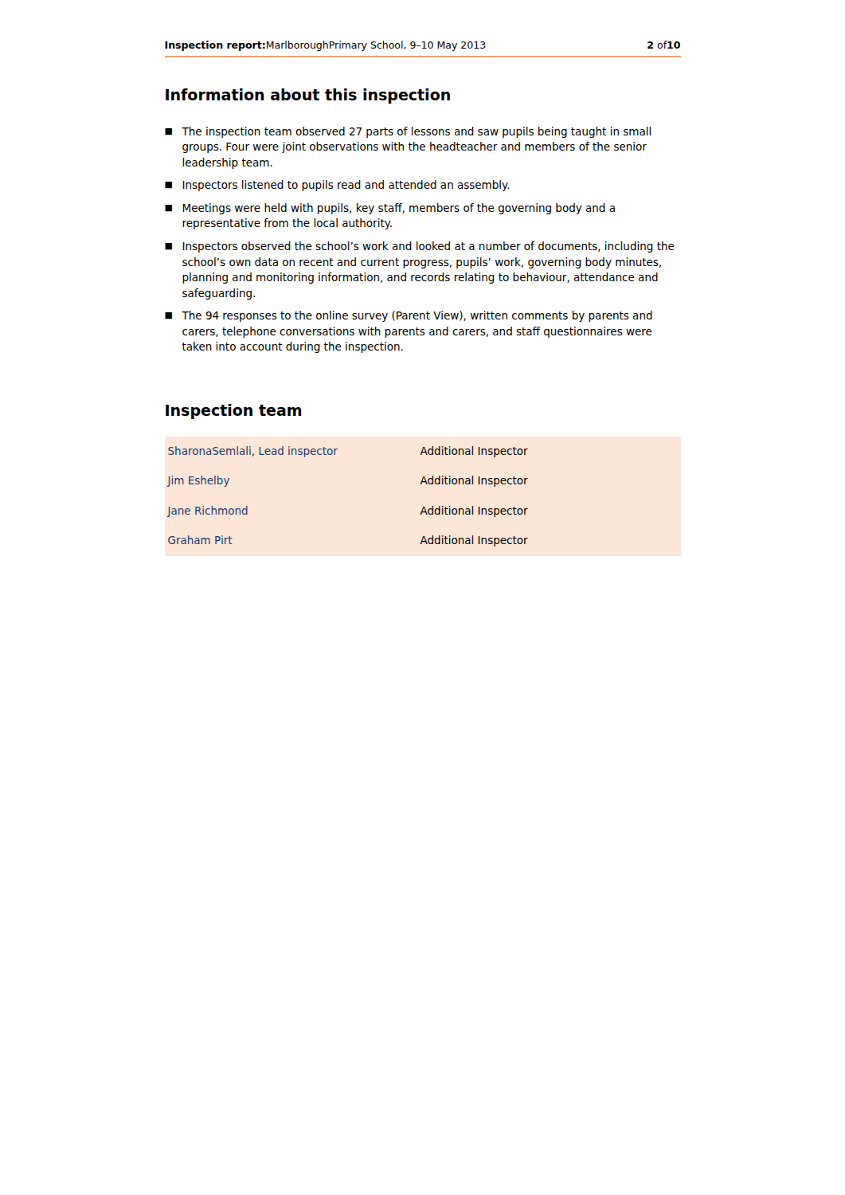Inspection report:MarlboroughPrimary School, 9–10 May 2013
2 of10
Information about this inspection
The inspection team observed 27 parts of lessons and saw pupils being taught in small groups. Four were joint observations with the headteacher and members of the senior leadership team.
Inspectors listened to pupils read and attended an assembly.
Meetings were held with pupils, key staff, members of the governing body and a representative from the local authority.
Inspectors observed the school’s work and looked at a number of documents, including the school’s own data on recent and current progress, pupils’ work, governing body minutes, planning and monitoring information, and records relating to behaviour, attendance and safeguarding.
The 94 responses to the online survey (Parent View), written comments by parents and carers, telephone conversations with parents and carers, and staff questionnaires were taken into account during the inspection.
Inspection team
| SharonaSemlali, Lead inspector | Additional Inspector |
| Jim Eshelby | Additional Inspector |
| Jane Richmond | Additional Inspector |
| Graham Pirt | Additional Inspector |